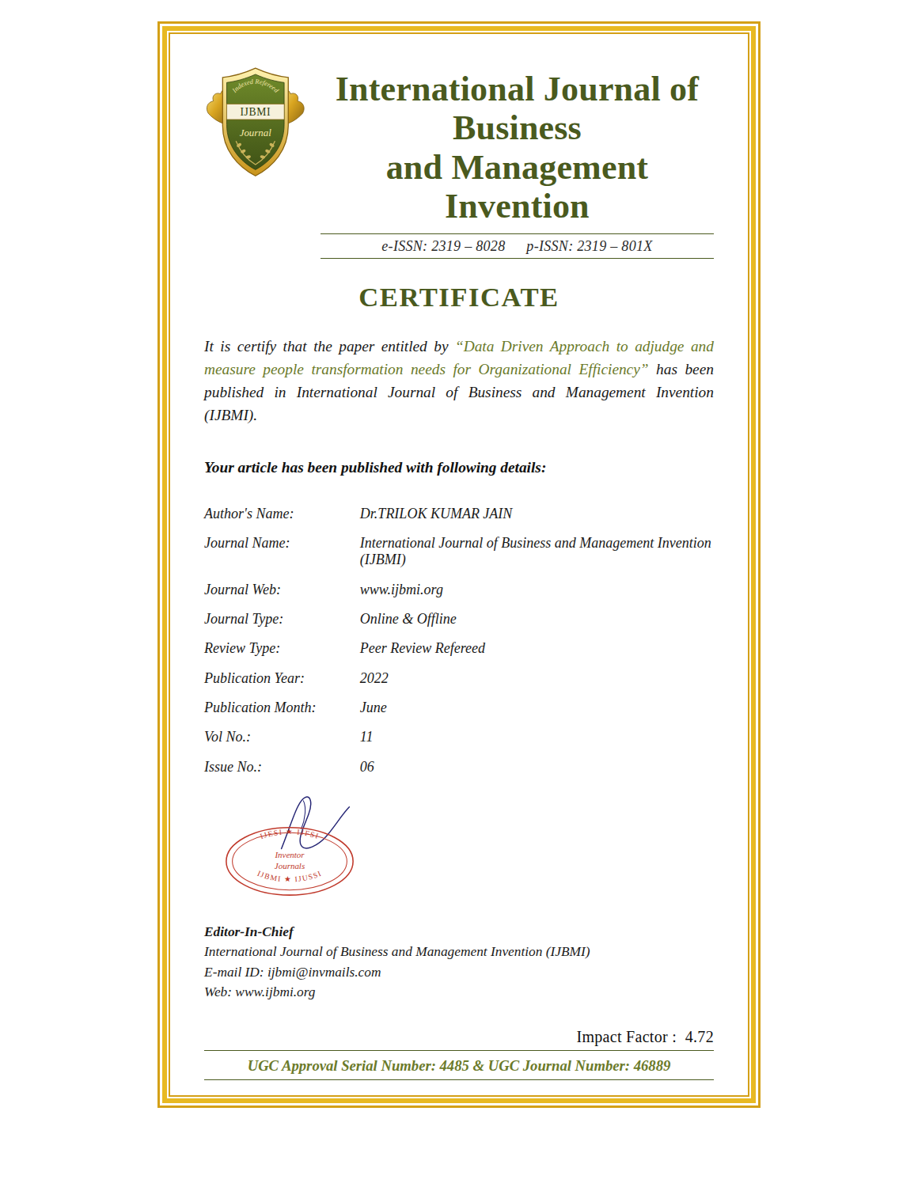Indexed Refereed IJBMI Journal
International Journal of Business
and Management Invention
e-ISSN: 2319 – 8028 p-ISSN: 2319 – 801X
CERTIFICATE
It is certify that the paper entitled by “Data Driven Approach to adjudge and measure people transformation needs for Organizational Efficiency” has been published in International Journal of Business and Management Invention (IJBMI).
Your article has been published with following details:
| Author's Name: | Dr.TRILOK KUMAR JAIN |
| Journal Name: | International Journal of Business and Management Invention (IJBMI) |
| Journal Web: | www.ijbmi.org |
| Journal Type: | Online & Offline |
| Review Type: | Peer Review Refereed |
| Publication Year: | 2022 |
| Publication Month: | June |
| Vol No.: | 11 |
| Issue No.: | 06 |
IJESI ★ IJFSI IJBMI ★ IJUSSI Inventor Journals
Editor-In-Chief
International Journal of Business and Management Invention (IJBMI)
E-mail ID: ijbmi@invmails.com
Web: www.ijbmi.org
Impact Factor : 4.72
UGC Approval Serial Number: 4485 & UGC Journal Number: 46889